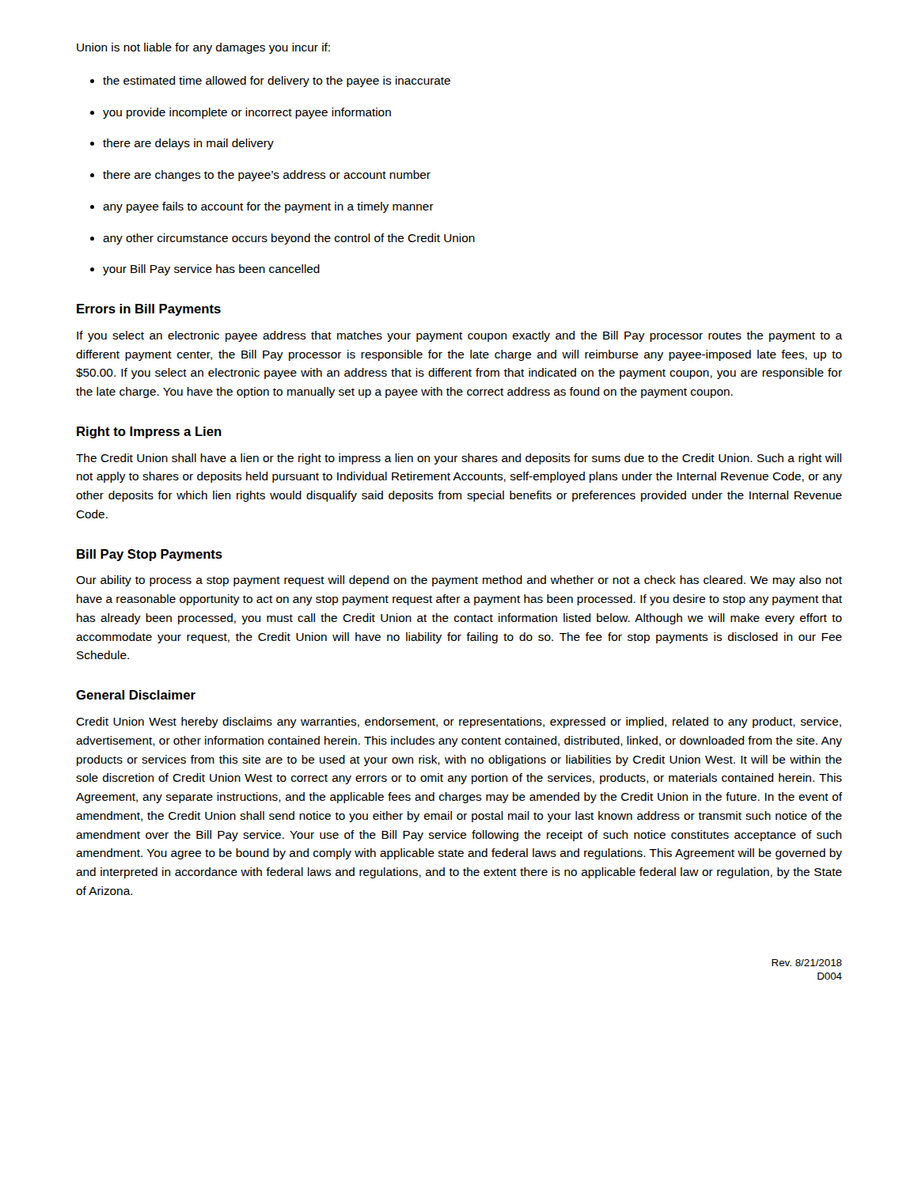Union is not liable for any damages you incur if:
the estimated time allowed for delivery to the payee is inaccurate
you provide incomplete or incorrect payee information
there are delays in mail delivery
there are changes to the payee’s address or account number
any payee fails to account for the payment in a timely manner
any other circumstance occurs beyond the control of the Credit Union
your Bill Pay service has been cancelled
Errors in Bill Payments
If you select an electronic payee address that matches your payment coupon exactly and the Bill Pay processor routes the payment to a different payment center, the Bill Pay processor is responsible for the late charge and will reimburse any payee-imposed late fees, up to $50.00. If you select an electronic payee with an address that is different from that indicated on the payment coupon, you are responsible for the late charge. You have the option to manually set up a payee with the correct address as found on the payment coupon.
Right to Impress a Lien
The Credit Union shall have a lien or the right to impress a lien on your shares and deposits for sums due to the Credit Union. Such a right will not apply to shares or deposits held pursuant to Individual Retirement Accounts, self-employed plans under the Internal Revenue Code, or any other deposits for which lien rights would disqualify said deposits from special benefits or preferences provided under the Internal Revenue Code.
Bill Pay Stop Payments
Our ability to process a stop payment request will depend on the payment method and whether or not a check has cleared. We may also not have a reasonable opportunity to act on any stop payment request after a payment has been processed. If you desire to stop any payment that has already been processed, you must call the Credit Union at the contact information listed below. Although we will make every effort to accommodate your request, the Credit Union will have no liability for failing to do so. The fee for stop payments is disclosed in our Fee Schedule.
General Disclaimer
Credit Union West hereby disclaims any warranties, endorsement, or representations, expressed or implied, related to any product, service, advertisement, or other information contained herein. This includes any content contained, distributed, linked, or downloaded from the site. Any products or services from this site are to be used at your own risk, with no obligations or liabilities by Credit Union West. It will be within the sole discretion of Credit Union West to correct any errors or to omit any portion of the services, products, or materials contained herein. This Agreement, any separate instructions, and the applicable fees and charges may be amended by the Credit Union in the future. In the event of amendment, the Credit Union shall send notice to you either by email or postal mail to your last known address or transmit such notice of the amendment over the Bill Pay service. Your use of the Bill Pay service following the receipt of such notice constitutes acceptance of such amendment. You agree to be bound by and comply with applicable state and federal laws and regulations. This Agreement will be governed by and interpreted in accordance with federal laws and regulations, and to the extent there is no applicable federal law or regulation, by the State of Arizona.
Rev. 8/21/2018
D004